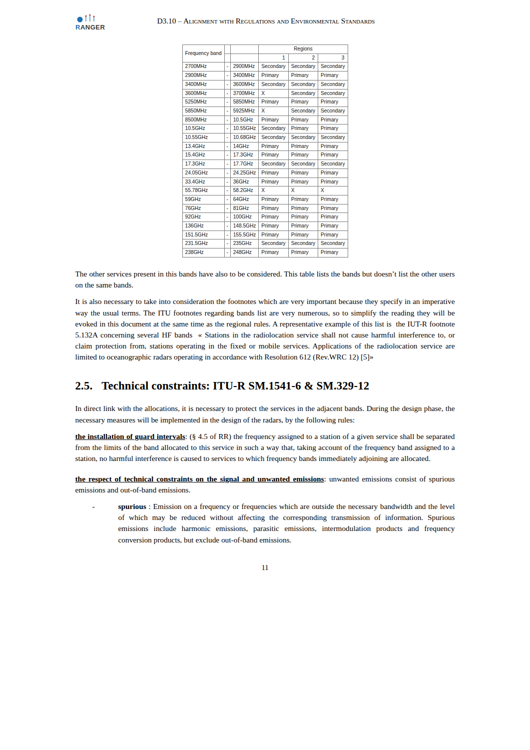RANGER
D3.10 – Alignment with Regulations and Environmental Standards
| Frequency band | | | Regions |
| --- | --- | --- | --- |
| | | 1 | 2 | 3 |
| 2700MHz | - | 2900MHz | Secondary | Secondary | Secondary |
| 2900MHz | - | 3400MHz | Primary | Primary | Primary |
| 3400MHz | - | 3600MHz | Secondary | Secondary | Secondary |
| 3600MHz | - | 3700MHz | X | Secondary | Secondary |
| 5250MHz | - | 5850MHz | Primary | Primary | Primary |
| 5850MHz | - | 5925MHz | X | Secondary | Secondary |
| 8500MHz | - | 10.5GHz | Primary | Primary | Primary |
| 10.5GHz | - | 10.55GHz | Secondary | Primary | Primary |
| 10.55GHz | - | 10.68GHz | Secondary | Secondary | Secondary |
| 13.4GHz | - | 14GHz | Primary | Primary | Primary |
| 15.4GHz | - | 17.3GHz | Primary | Primary | Primary |
| 17.3GHz | - | 17.7GHz | Secondary | Secondary | Secondary |
| 24.05GHz | - | 24.25GHz | Primary | Primary | Primary |
| 33.4GHz | - | 36GHz | Primary | Primary | Primary |
| 55.78GHz | - | 58.2GHz | X | X | X |
| 59GHz | - | 64GHz | Primary | Primary | Primary |
| 76GHz | - | 81GHz | Primary | Primary | Primary |
| 92GHz | - | 100GHz | Primary | Primary | Primary |
| 136GHz | - | 148.5GHz | Primary | Primary | Primary |
| 151.5GHz | - | 155.5GHz | Primary | Primary | Primary |
| 231.5GHz | - | 235GHz | Secondary | Secondary | Secondary |
| 238GHz | - | 248GHz | Primary | Primary | Primary |
The other services present in this bands have also to be considered. This table lists the bands but doesn’t list the other users on the same bands.
It is also necessary to take into consideration the footnotes which are very important because they specify in an imperative way the usual terms. The ITU footnotes regarding bands list are very numerous, so to simplify the reading they will be evoked in this document at the same time as the regional rules. A representative example of this list is the IUT-R footnote 5.132A concerning several HF bands « Stations in the radiolocation service shall not cause harmful interference to, or claim protection from, stations operating in the fixed or mobile services. Applications of the radiolocation service are limited to oceanographic radars operating in accordance with Resolution 612 (Rev.WRC 12) [5]»
2.5. Technical constraints: ITU-R SM.1541-6 & SM.329-12
In direct link with the allocations, it is necessary to protect the services in the adjacent bands. During the design phase, the necessary measures will be implemented in the design of the radars, by the following rules:
the installation of guard intervals: (§ 4.5 of RR) the frequency assigned to a station of a given service shall be separated from the limits of the band allocated to this service in such a way that, taking account of the frequency band assigned to a station, no harmful interference is caused to services to which frequency bands immediately adjoining are allocated.
the respect of technical constraints on the signal and unwanted emissions: unwanted emissions consist of spurious emissions and out-of-band emissions.
spurious : Emission on a frequency or frequencies which are outside the necessary bandwidth and the level of which may be reduced without affecting the corresponding transmission of information. Spurious emissions include harmonic emissions, parasitic emissions, intermodulation products and frequency conversion products, but exclude out-of-band emissions.
11